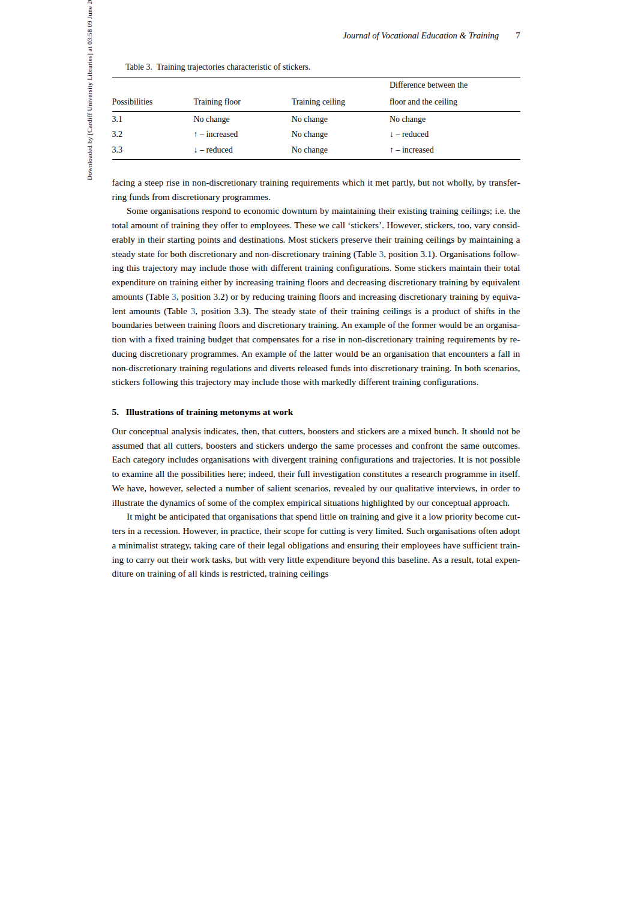Downloaded by [Cardiff University Libraries] at 03:58 09 June 2014
Journal of Vocational Education & Training 7
Table 3. Training trajectories characteristic of stickers.
| | | | Difference between the |
| --- | --- | --- | --- |
| Possibilities | Training floor | Training ceiling | floor and the ceiling |
| 3.1 | No change | No change | No change |
| 3.2 | ↑ – increased | No change | ↓ – reduced |
| 3.3 | ↓ – reduced | No change | ↑ – increased |
facing a steep rise in non-discretionary training requirements which it met partly, but not wholly, by transferring funds from discretionary programmes.
Some organisations respond to economic downturn by maintaining their existing training ceilings; i.e. the total amount of training they offer to employees. These we call ‘stickers’. However, stickers, too, vary considerably in their starting points and destinations. Most stickers preserve their training ceilings by maintaining a steady state for both discretionary and non-discretionary training (Table 3, position 3.1). Organisations following this trajectory may include those with different training configurations. Some stickers maintain their total expenditure on training either by increasing training floors and decreasing discretionary training by equivalent amounts (Table 3, position 3.2) or by reducing training floors and increasing discretionary training by equivalent amounts (Table 3, position 3.3). The steady state of their training ceilings is a product of shifts in the boundaries between training floors and discretionary training. An example of the former would be an organisation with a fixed training budget that compensates for a rise in non-discretionary training requirements by reducing discretionary programmes. An example of the latter would be an organisation that encounters a fall in non-discretionary training regulations and diverts released funds into discretionary training. In both scenarios, stickers following this trajectory may include those with markedly different training configurations.
5. Illustrations of training metonyms at work
Our conceptual analysis indicates, then, that cutters, boosters and stickers are a mixed bunch. It should not be assumed that all cutters, boosters and stickers undergo the same processes and confront the same outcomes. Each category includes organisations with divergent training configurations and trajectories. It is not possible to examine all the possibilities here; indeed, their full investigation constitutes a research programme in itself. We have, however, selected a number of salient scenarios, revealed by our qualitative interviews, in order to illustrate the dynamics of some of the complex empirical situations highlighted by our conceptual approach.
It might be anticipated that organisations that spend little on training and give it a low priority become cutters in a recession. However, in practice, their scope for cutting is very limited. Such organisations often adopt a minimalist strategy, taking care of their legal obligations and ensuring their employees have sufficient training to carry out their work tasks, but with very little expenditure beyond this baseline. As a result, total expenditure on training of all kinds is restricted, training ceilings